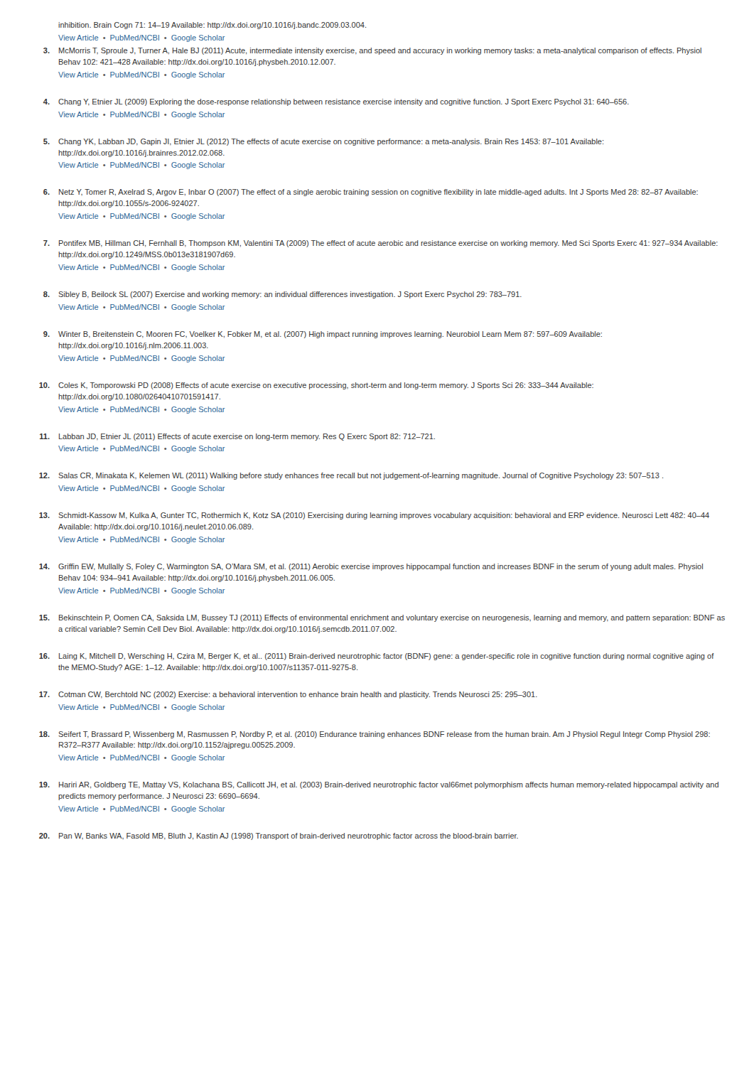inhibition. Brain Cogn 71: 14–19 Available: http://dx.doi.org/10.1016/j.bandc.2009.03.004.
View Article•PubMed/NCBI•Google Scholar
3. McMorris T, Sproule J, Turner A, Hale BJ (2011) Acute, intermediate intensity exercise, and speed and accuracy in working memory tasks: a meta-analytical comparison of effects. Physiol Behav 102: 421–428 Available: http://dx.doi.org/10.1016/j.physbeh.2010.12.007.
View Article•PubMed/NCBI•Google Scholar
4. Chang Y, Etnier JL (2009) Exploring the dose-response relationship between resistance exercise intensity and cognitive function. J Sport Exerc Psychol 31: 640–656.
View Article•PubMed/NCBI•Google Scholar
5. Chang YK, Labban JD, Gapin JI, Etnier JL (2012) The effects of acute exercise on cognitive performance: a meta-analysis. Brain Res 1453: 87–101 Available: http://dx.doi.org/10.1016/j.brainres.2012.02.068.
View Article•PubMed/NCBI•Google Scholar
6. Netz Y, Tomer R, Axelrad S, Argov E, Inbar O (2007) The effect of a single aerobic training session on cognitive flexibility in late middle-aged adults. Int J Sports Med 28: 82–87 Available: http://dx.doi.org/10.1055/s-2006-924027.
View Article•PubMed/NCBI•Google Scholar
7. Pontifex MB, Hillman CH, Fernhall B, Thompson KM, Valentini TA (2009) The effect of acute aerobic and resistance exercise on working memory. Med Sci Sports Exerc 41: 927–934 Available: http://dx.doi.org/10.1249/MSS.0b013e3181907d69.
View Article•PubMed/NCBI•Google Scholar
8. Sibley B, Beilock SL (2007) Exercise and working memory: an individual differences investigation. J Sport Exerc Psychol 29: 783–791.
View Article•PubMed/NCBI•Google Scholar
9. Winter B, Breitenstein C, Mooren FC, Voelker K, Fobker M, et al. (2007) High impact running improves learning. Neurobiol Learn Mem 87: 597–609 Available: http://dx.doi.org/10.1016/j.nlm.2006.11.003.
View Article•PubMed/NCBI•Google Scholar
10. Coles K, Tomporowski PD (2008) Effects of acute exercise on executive processing, short-term and long-term memory. J Sports Sci 26: 333–344 Available: http://dx.doi.org/10.1080/02640410701591417.
View Article•PubMed/NCBI•Google Scholar
11. Labban JD, Etnier JL (2011) Effects of acute exercise on long-term memory. Res Q Exerc Sport 82: 712–721.
View Article•PubMed/NCBI•Google Scholar
12. Salas CR, Minakata K, Kelemen WL (2011) Walking before study enhances free recall but not judgement-of-learning magnitude. Journal of Cognitive Psychology 23: 507–513 .
View Article•PubMed/NCBI•Google Scholar
13. Schmidt-Kassow M, Kulka A, Gunter TC, Rothermich K, Kotz SA (2010) Exercising during learning improves vocabulary acquisition: behavioral and ERP evidence. Neurosci Lett 482: 40–44 Available: http://dx.doi.org/10.1016/j.neulet.2010.06.089.
View Article•PubMed/NCBI•Google Scholar
14. Griffin EW, Mullally S, Foley C, Warmington SA, O’Mara SM, et al. (2011) Aerobic exercise improves hippocampal function and increases BDNF in the serum of young adult males. Physiol Behav 104: 934–941 Available: http://dx.doi.org/10.1016/j.physbeh.2011.06.005.
View Article•PubMed/NCBI•Google Scholar
15. Bekinschtein P, Oomen CA, Saksida LM, Bussey TJ (2011) Effects of environmental enrichment and voluntary exercise on neurogenesis, learning and memory, and pattern separation: BDNF as a critical variable? Semin Cell Dev Biol. Available: http://dx.doi.org/10.1016/j.semcdb.2011.07.002.
16. Laing K, Mitchell D, Wersching H, Czira M, Berger K, et al.. (2011) Brain-derived neurotrophic factor (BDNF) gene: a gender-specific role in cognitive function during normal cognitive aging of the MEMO-Study? AGE: 1–12. Available: http://dx.doi.org/10.1007/s11357-011-9275-8.
17. Cotman CW, Berchtold NC (2002) Exercise: a behavioral intervention to enhance brain health and plasticity. Trends Neurosci 25: 295–301.
View Article•PubMed/NCBI•Google Scholar
18. Seifert T, Brassard P, Wissenberg M, Rasmussen P, Nordby P, et al. (2010) Endurance training enhances BDNF release from the human brain. Am J Physiol Regul Integr Comp Physiol 298: R372–R377 Available: http://dx.doi.org/10.1152/ajpregu.00525.2009.
View Article•PubMed/NCBI•Google Scholar
19. Hariri AR, Goldberg TE, Mattay VS, Kolachana BS, Callicott JH, et al. (2003) Brain-derived neurotrophic factor val66met polymorphism affects human memory-related hippocampal activity and predicts memory performance. J Neurosci 23: 6690–6694.
View Article•PubMed/NCBI•Google Scholar
20. Pan W, Banks WA, Fasold MB, Bluth J, Kastin AJ (1998) Transport of brain-derived neurotrophic factor across the blood-brain barrier.